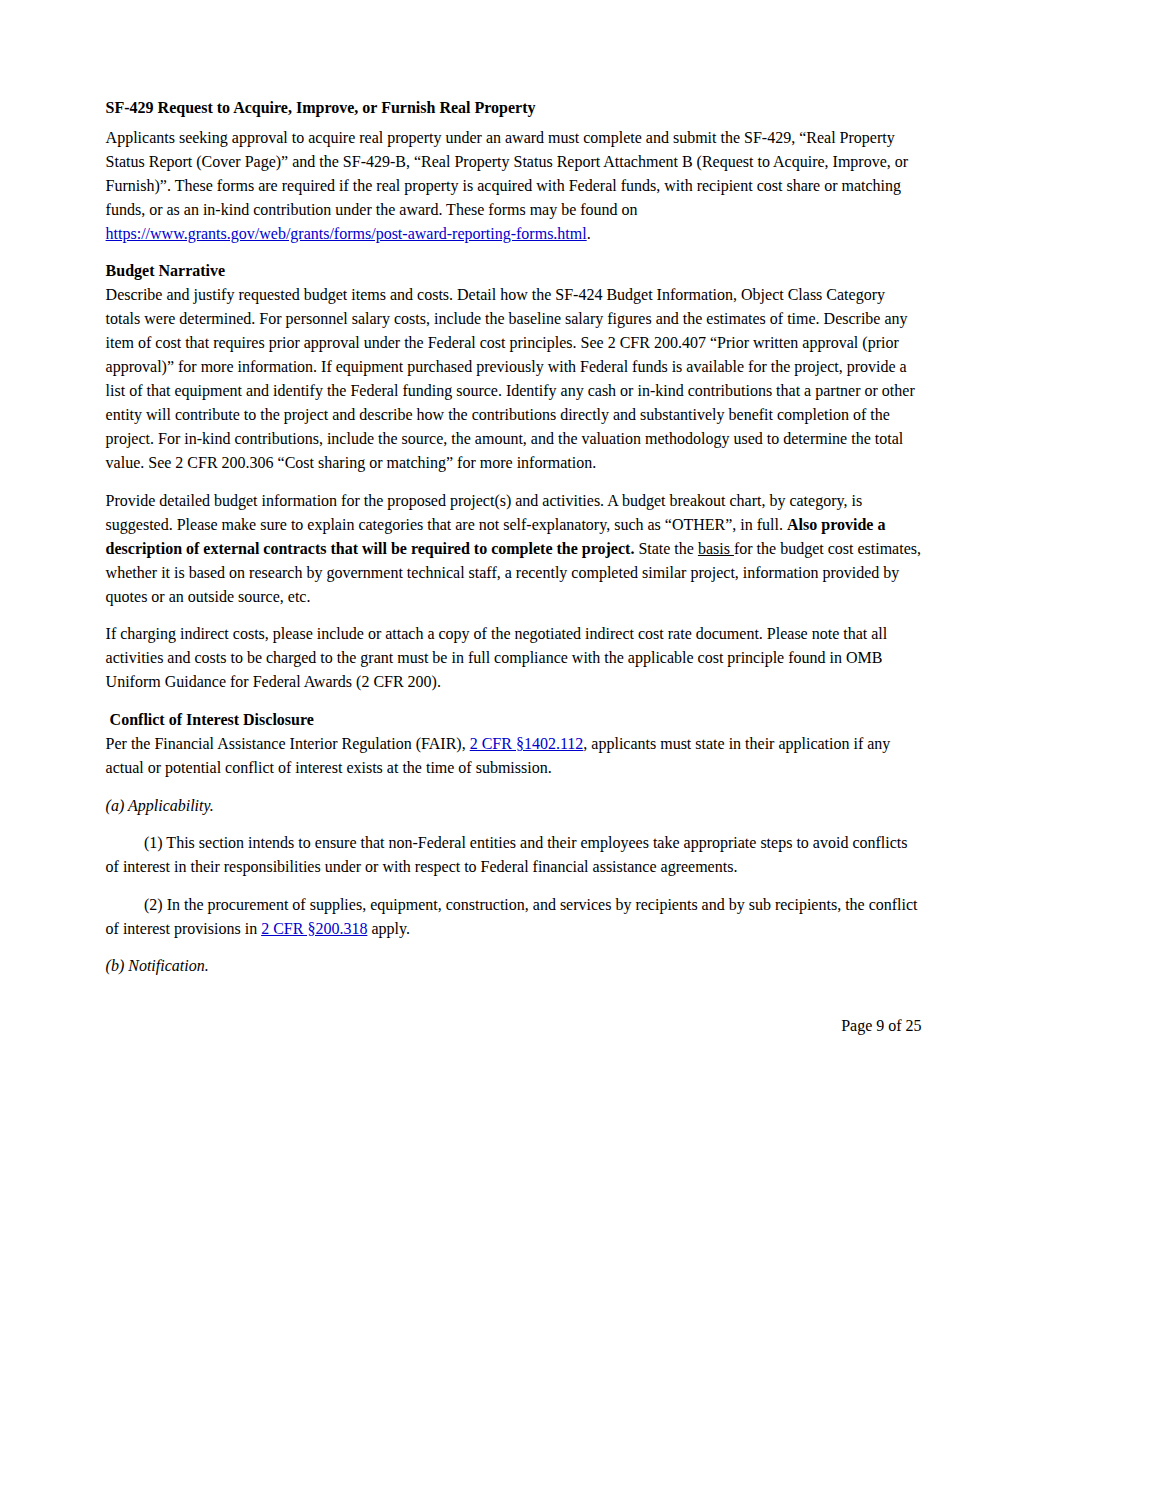SF-429 Request to Acquire, Improve, or Furnish Real Property
Applicants seeking approval to acquire real property under an award must complete and submit the SF-429, “Real Property Status Report (Cover Page)” and the SF-429-B, “Real Property Status Report Attachment B (Request to Acquire, Improve, or Furnish)”. These forms are required if the real property is acquired with Federal funds, with recipient cost share or matching funds, or as an in-kind contribution under the award. These forms may be found on https://www.grants.gov/web/grants/forms/post-award-reporting-forms.html.
Budget Narrative
Describe and justify requested budget items and costs. Detail how the SF-424 Budget Information, Object Class Category totals were determined. For personnel salary costs, include the baseline salary figures and the estimates of time. Describe any item of cost that requires prior approval under the Federal cost principles. See 2 CFR 200.407 “Prior written approval (prior approval)” for more information. If equipment purchased previously with Federal funds is available for the project, provide a list of that equipment and identify the Federal funding source. Identify any cash or in-kind contributions that a partner or other entity will contribute to the project and describe how the contributions directly and substantively benefit completion of the project. For in-kind contributions, include the source, the amount, and the valuation methodology used to determine the total value. See 2 CFR 200.306 “Cost sharing or matching” for more information.
Provide detailed budget information for the proposed project(s) and activities. A budget breakout chart, by category, is suggested. Please make sure to explain categories that are not self-explanatory, such as “OTHER”, in full. Also provide a description of external contracts that will be required to complete the project. State the basis for the budget cost estimates, whether it is based on research by government technical staff, a recently completed similar project, information provided by quotes or an outside source, etc.
If charging indirect costs, please include or attach a copy of the negotiated indirect cost rate document. Please note that all activities and costs to be charged to the grant must be in full compliance with the applicable cost principle found in OMB Uniform Guidance for Federal Awards (2 CFR 200).
Conflict of Interest Disclosure
Per the Financial Assistance Interior Regulation (FAIR), 2 CFR §1402.112, applicants must state in their application if any actual or potential conflict of interest exists at the time of submission.
(a) Applicability.
(1) This section intends to ensure that non-Federal entities and their employees take appropriate steps to avoid conflicts of interest in their responsibilities under or with respect to Federal financial assistance agreements.
(2) In the procurement of supplies, equipment, construction, and services by recipients and by sub recipients, the conflict of interest provisions in 2 CFR §200.318 apply.
(b) Notification.
Page 9 of 25